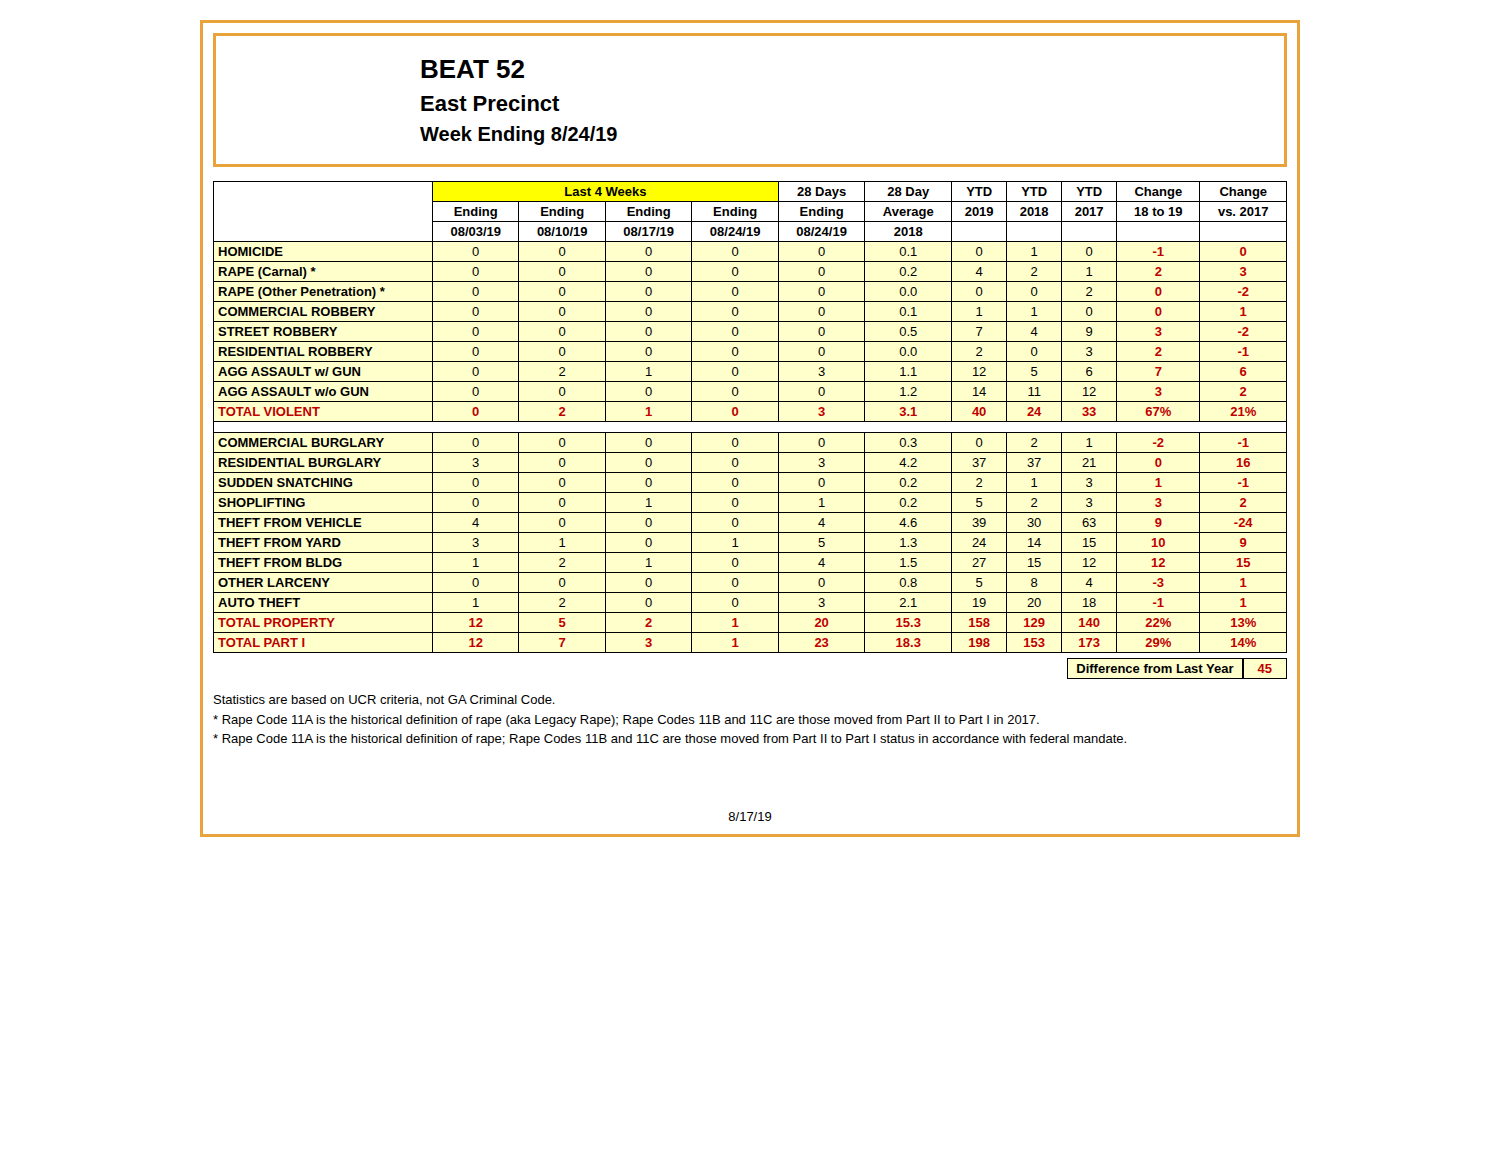BEAT 52
East Precinct
Week Ending 8/24/19
| | Last 4 Weeks | 28 Days | 28 Day | YTD | YTD | YTD | Change | Change |
| --- | --- | --- | --- | --- | --- | --- | --- | --- |
| Ending | Ending | Ending | Ending | Ending | Average | 2019 | 2018 | 2017 | 18 to 19 | vs. 2017 |
| 08/03/19 | 08/10/19 | 08/17/19 | 08/24/19 | 08/24/19 | 2018 | | | | | |
| HOMICIDE | 0 | 0 | 0 | 0 | 0 | 0.1 | 0 | 1 | 0 | -1 | 0 |
| RAPE (Carnal) * | 0 | 0 | 0 | 0 | 0 | 0.2 | 4 | 2 | 1 | 2 | 3 |
| RAPE (Other Penetration) * | 0 | 0 | 0 | 0 | 0 | 0.0 | 0 | 0 | 2 | 0 | -2 |
| COMMERCIAL ROBBERY | 0 | 0 | 0 | 0 | 0 | 0.1 | 1 | 1 | 0 | 0 | 1 |
| STREET ROBBERY | 0 | 0 | 0 | 0 | 0 | 0.5 | 7 | 4 | 9 | 3 | -2 |
| RESIDENTIAL ROBBERY | 0 | 0 | 0 | 0 | 0 | 0.0 | 2 | 0 | 3 | 2 | -1 |
| AGG ASSAULT w/ GUN | 0 | 2 | 1 | 0 | 3 | 1.1 | 12 | 5 | 6 | 7 | 6 |
| AGG ASSAULT w/o GUN | 0 | 0 | 0 | 0 | 0 | 1.2 | 14 | 11 | 12 | 3 | 2 |
| TOTAL VIOLENT | 0 | 2 | 1 | 0 | 3 | 3.1 | 40 | 24 | 33 | 67% | 21% |
| COMMERCIAL BURGLARY | 0 | 0 | 0 | 0 | 0 | 0.3 | 0 | 2 | 1 | -2 | -1 |
| RESIDENTIAL BURGLARY | 3 | 0 | 0 | 0 | 3 | 4.2 | 37 | 37 | 21 | 0 | 16 |
| SUDDEN SNATCHING | 0 | 0 | 0 | 0 | 0 | 0.2 | 2 | 1 | 3 | 1 | -1 |
| SHOPLIFTING | 0 | 0 | 1 | 0 | 1 | 0.2 | 5 | 2 | 3 | 3 | 2 |
| THEFT FROM VEHICLE | 4 | 0 | 0 | 0 | 4 | 4.6 | 39 | 30 | 63 | 9 | -24 |
| THEFT FROM YARD | 3 | 1 | 0 | 1 | 5 | 1.3 | 24 | 14 | 15 | 10 | 9 |
| THEFT FROM BLDG | 1 | 2 | 1 | 0 | 4 | 1.5 | 27 | 15 | 12 | 12 | 15 |
| OTHER LARCENY | 0 | 0 | 0 | 0 | 0 | 0.8 | 5 | 8 | 4 | -3 | 1 |
| AUTO THEFT | 1 | 2 | 0 | 0 | 3 | 2.1 | 19 | 20 | 18 | -1 | 1 |
| TOTAL PROPERTY | 12 | 5 | 2 | 1 | 20 | 15.3 | 158 | 129 | 140 | 22% | 13% |
| TOTAL PART I | 12 | 7 | 3 | 1 | 23 | 18.3 | 198 | 153 | 173 | 29% | 14% |
Difference from Last Year 45
Statistics are based on UCR criteria, not GA Criminal Code.
* Rape Code 11A is the historical definition of rape (aka Legacy Rape); Rape Codes 11B and 11C are those moved from Part II to Part I in 2017.
* Rape Code 11A is the historical definition of rape; Rape Codes 11B and 11C are those moved from Part II to Part I status in accordance with federal mandate.
8/17/19